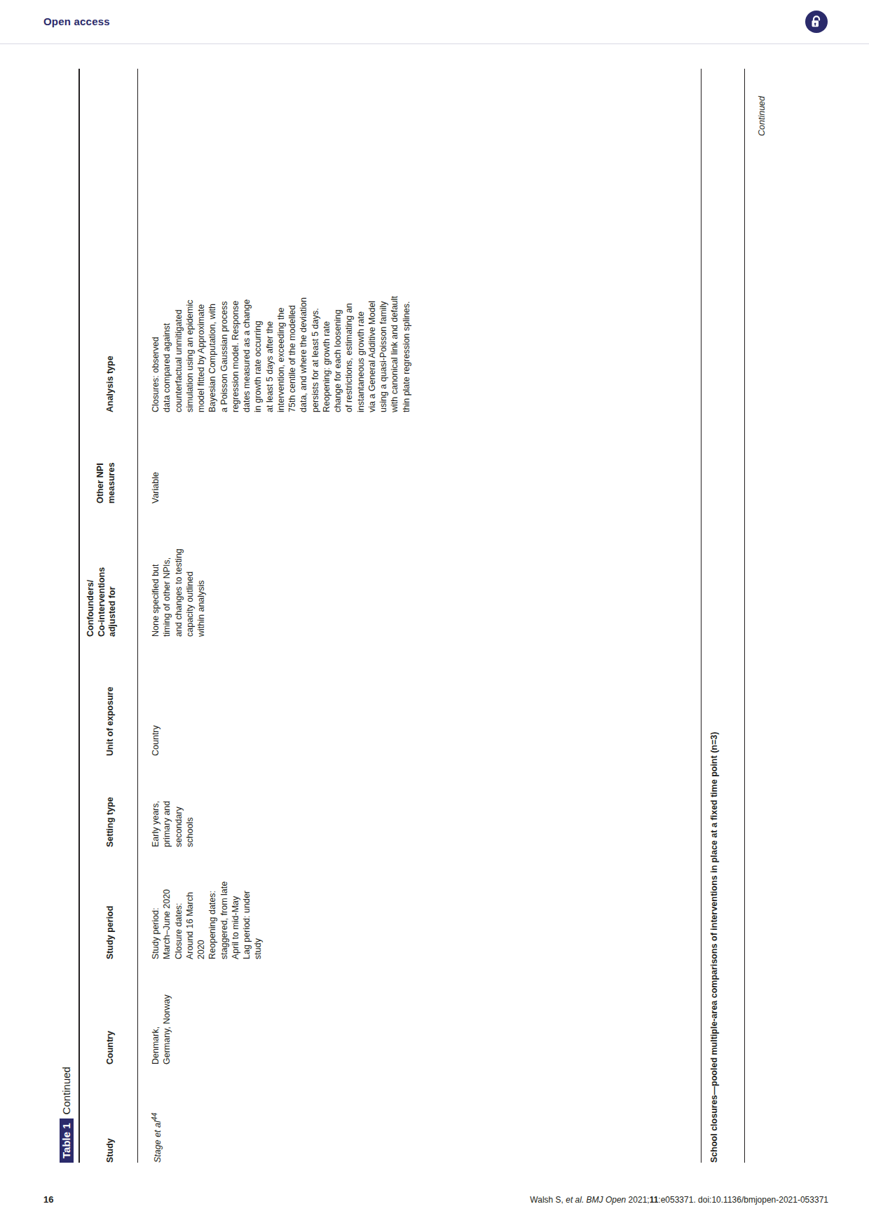Open access
Table 1 Continued
Study
Country
Study period
Setting type
Unit of exposure
Confounders/
Co-interventions
adjusted for
Other NPI
measures
Analysis type
Stage et al44
Denmark,
Germany, Norway
Study period:
March–June 2020
Closure dates:
Around 16 March
2020
Reopening dates:
staggered, from late
April to mid-May
Lag period: under
study
Early years,
primary and
secondary
schools
Country
None specified but
timing of other NPIs,
and changes to testing
capacity outlined
within analysis
Variable
Closures: observed
data compared against
counterfactual unmitigated
simulation using an epidemic
model fitted by Approximate
Bayesian Computation, with
a Poisson Gaussian process
regression model. Response
dates measured as a change
in growth rate occurring
at least 5 days after the
intervention, exceeding the
75th centile of the modelled
data, and where the deviation
persists for at least 5 days.
Reopening: growth rate
change for each loosening
of restrictions, estimating an
instantaneous growth rate
via a General Additive Model
using a quasi-Poisson family
with canonical link and default
thin plate regression splines.
School closures—pooled multiple-area comparisons of interventions in place at a fixed time point (n=3)
Continued
16
Walsh S, et al. BMJ Open 2021;11:e053371. doi:10.1136/bmjopen-2021-053371